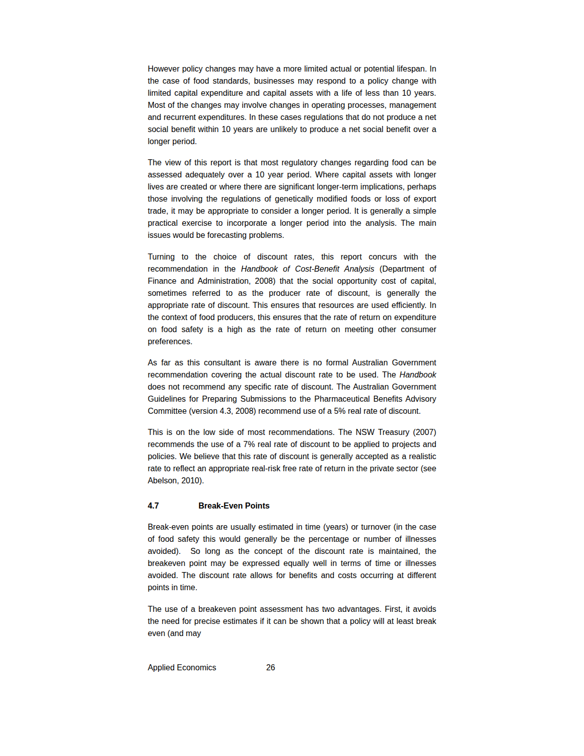However policy changes may have a more limited actual or potential lifespan. In the case of food standards, businesses may respond to a policy change with limited capital expenditure and capital assets with a life of less than 10 years. Most of the changes may involve changes in operating processes, management and recurrent expenditures. In these cases regulations that do not produce a net social benefit within 10 years are unlikely to produce a net social benefit over a longer period.
The view of this report is that most regulatory changes regarding food can be assessed adequately over a 10 year period. Where capital assets with longer lives are created or where there are significant longer-term implications, perhaps those involving the regulations of genetically modified foods or loss of export trade, it may be appropriate to consider a longer period. It is generally a simple practical exercise to incorporate a longer period into the analysis. The main issues would be forecasting problems.
Turning to the choice of discount rates, this report concurs with the recommendation in the Handbook of Cost-Benefit Analysis (Department of Finance and Administration, 2008) that the social opportunity cost of capital, sometimes referred to as the producer rate of discount, is generally the appropriate rate of discount. This ensures that resources are used efficiently. In the context of food producers, this ensures that the rate of return on expenditure on food safety is a high as the rate of return on meeting other consumer preferences.
As far as this consultant is aware there is no formal Australian Government recommendation covering the actual discount rate to be used. The Handbook does not recommend any specific rate of discount. The Australian Government Guidelines for Preparing Submissions to the Pharmaceutical Benefits Advisory Committee (version 4.3, 2008) recommend use of a 5% real rate of discount.
This is on the low side of most recommendations. The NSW Treasury (2007) recommends the use of a 7% real rate of discount to be applied to projects and policies. We believe that this rate of discount is generally accepted as a realistic rate to reflect an appropriate real-risk free rate of return in the private sector (see Abelson, 2010).
4.7 Break-Even Points
Break-even points are usually estimated in time (years) or turnover (in the case of food safety this would generally be the percentage or number of illnesses avoided). So long as the concept of the discount rate is maintained, the breakeven point may be expressed equally well in terms of time or illnesses avoided. The discount rate allows for benefits and costs occurring at different points in time.
The use of a breakeven point assessment has two advantages. First, it avoids the need for precise estimates if it can be shown that a policy will at least break even (and may
Applied Economics 26